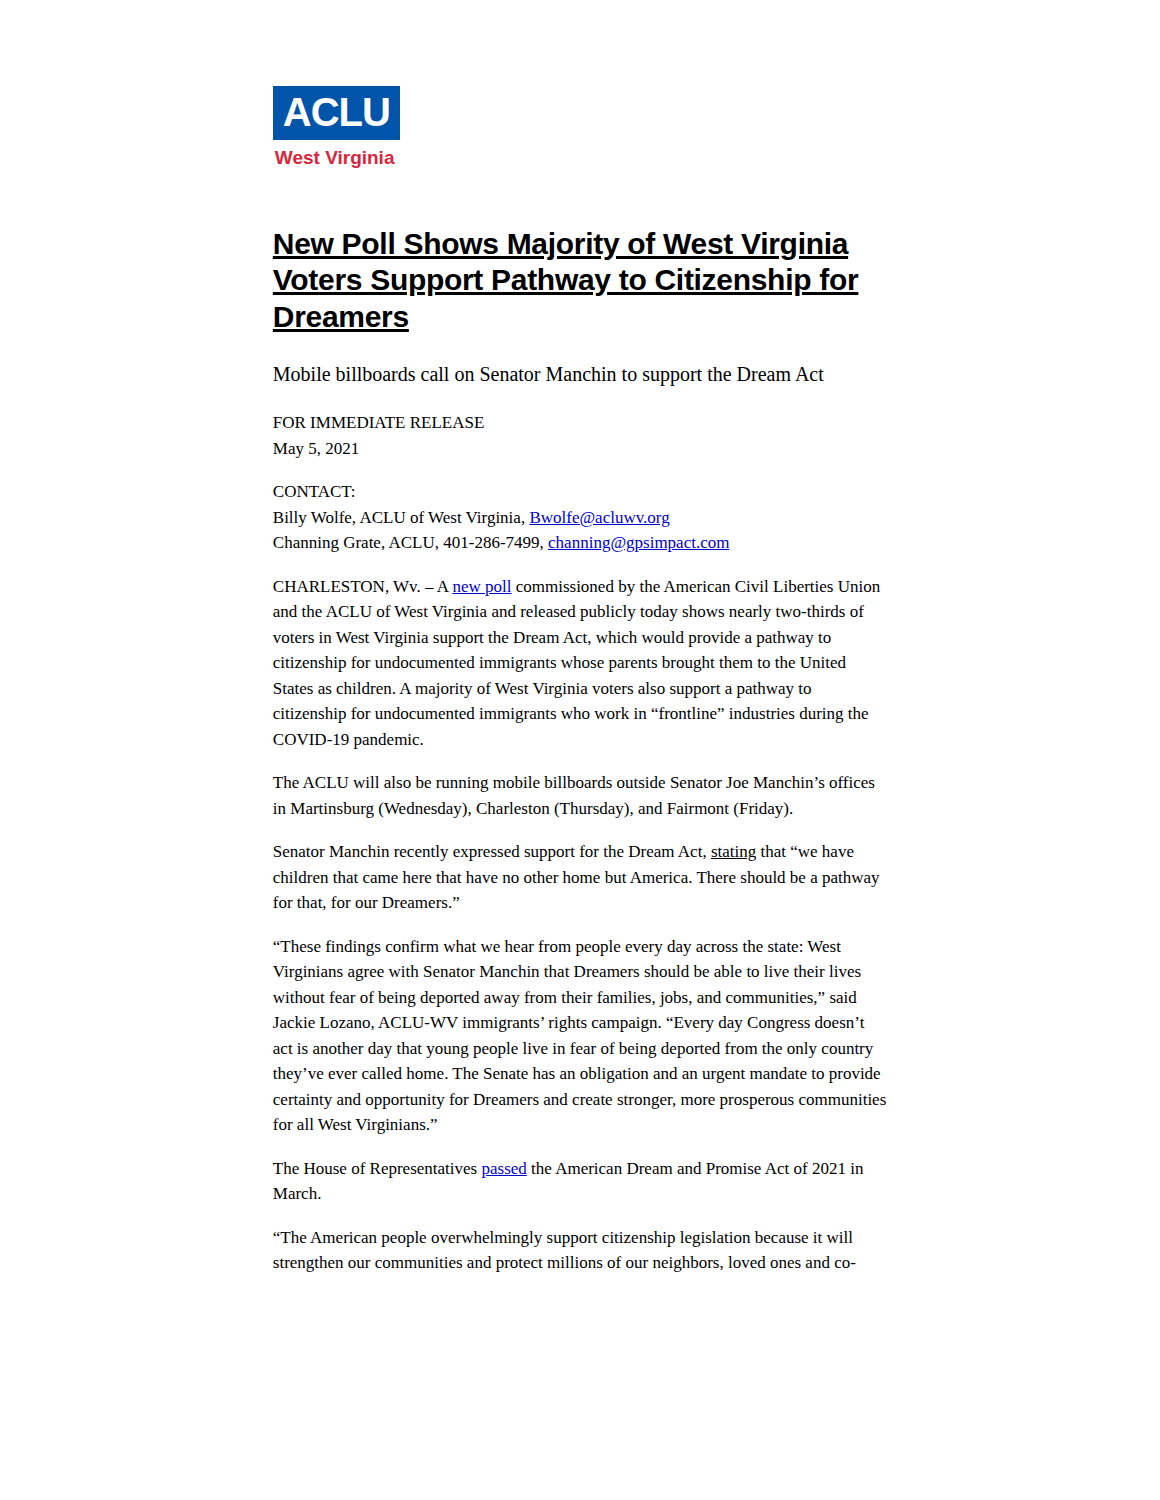ACLU
West Virginia
New Poll Shows Majority of West Virginia Voters Support Pathway to Citizenship for Dreamers
Mobile billboards call on Senator Manchin to support the Dream Act
FOR IMMEDIATE RELEASE
May 5, 2021
CONTACT:
Billy Wolfe, ACLU of West Virginia, Bwolfe@acluwv.org
Channing Grate, ACLU, 401-286-7499, channing@gpsimpact.com
CHARLESTON, Wv. – A new poll commissioned by the American Civil Liberties Union and the ACLU of West Virginia and released publicly today shows nearly two-thirds of voters in West Virginia support the Dream Act, which would provide a pathway to citizenship for undocumented immigrants whose parents brought them to the United States as children. A majority of West Virginia voters also support a pathway to citizenship for undocumented immigrants who work in “frontline” industries during the COVID-19 pandemic.
The ACLU will also be running mobile billboards outside Senator Joe Manchin’s offices in Martinsburg (Wednesday), Charleston (Thursday), and Fairmont (Friday).
Senator Manchin recently expressed support for the Dream Act, stating that “we have children that came here that have no other home but America. There should be a pathway for that, for our Dreamers.”
“These findings confirm what we hear from people every day across the state: West Virginians agree with Senator Manchin that Dreamers should be able to live their lives without fear of being deported away from their families, jobs, and communities,” said Jackie Lozano, ACLU-WV immigrants’ rights campaign. “Every day Congress doesn’t act is another day that young people live in fear of being deported from the only country they’ve ever called home. The Senate has an obligation and an urgent mandate to provide certainty and opportunity for Dreamers and create stronger, more prosperous communities for all West Virginians.”
The House of Representatives passed the American Dream and Promise Act of 2021 in March.
“The American people overwhelmingly support citizenship legislation because it will strengthen our communities and protect millions of our neighbors, loved ones and co-